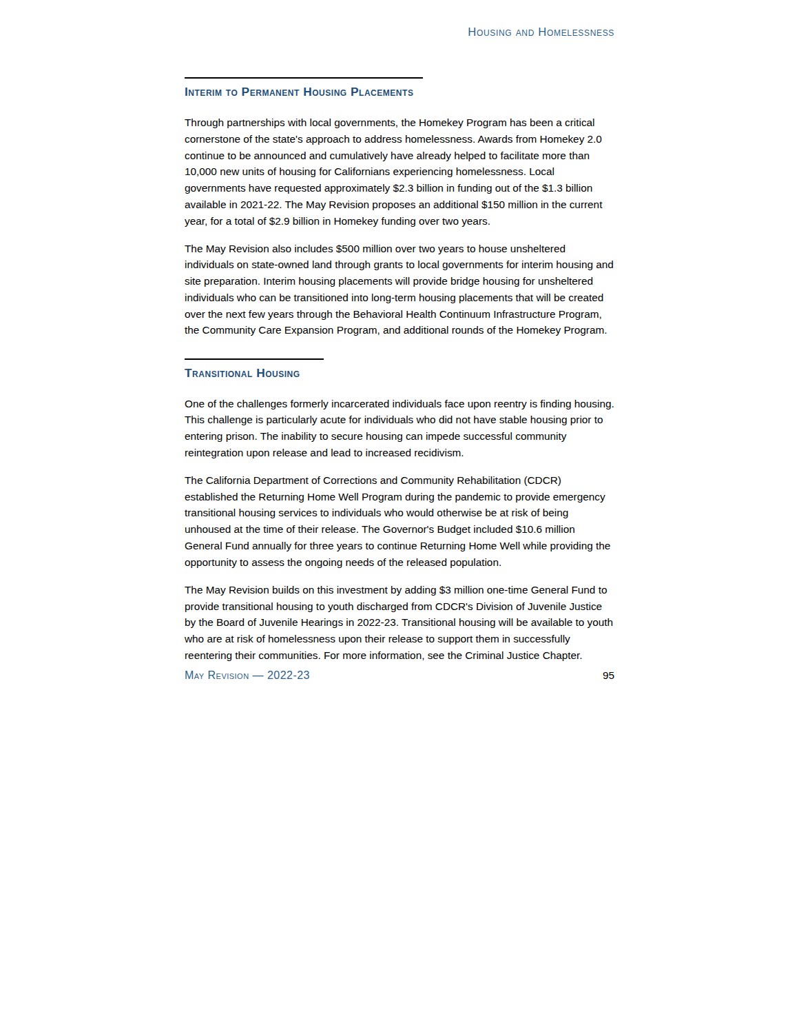Housing and Homelessness
Interim to Permanent Housing Placements
Through partnerships with local governments, the Homekey Program has been a critical cornerstone of the state's approach to address homelessness. Awards from Homekey 2.0 continue to be announced and cumulatively have already helped to facilitate more than 10,000 new units of housing for Californians experiencing homelessness. Local governments have requested approximately $2.3 billion in funding out of the $1.3 billion available in 2021-22. The May Revision proposes an additional $150 million in the current year, for a total of $2.9 billion in Homekey funding over two years.
The May Revision also includes $500 million over two years to house unsheltered individuals on state-owned land through grants to local governments for interim housing and site preparation. Interim housing placements will provide bridge housing for unsheltered individuals who can be transitioned into long-term housing placements that will be created over the next few years through the Behavioral Health Continuum Infrastructure Program, the Community Care Expansion Program, and additional rounds of the Homekey Program.
Transitional Housing
One of the challenges formerly incarcerated individuals face upon reentry is finding housing. This challenge is particularly acute for individuals who did not have stable housing prior to entering prison. The inability to secure housing can impede successful community reintegration upon release and lead to increased recidivism.
The California Department of Corrections and Community Rehabilitation (CDCR) established the Returning Home Well Program during the pandemic to provide emergency transitional housing services to individuals who would otherwise be at risk of being unhoused at the time of their release. The Governor's Budget included $10.6 million General Fund annually for three years to continue Returning Home Well while providing the opportunity to assess the ongoing needs of the released population.
The May Revision builds on this investment by adding $3 million one-time General Fund to provide transitional housing to youth discharged from CDCR's Division of Juvenile Justice by the Board of Juvenile Hearings in 2022-23. Transitional housing will be available to youth who are at risk of homelessness upon their release to support them in successfully reentering their communities. For more information, see the Criminal Justice Chapter.
May Revision — 2022-23 95